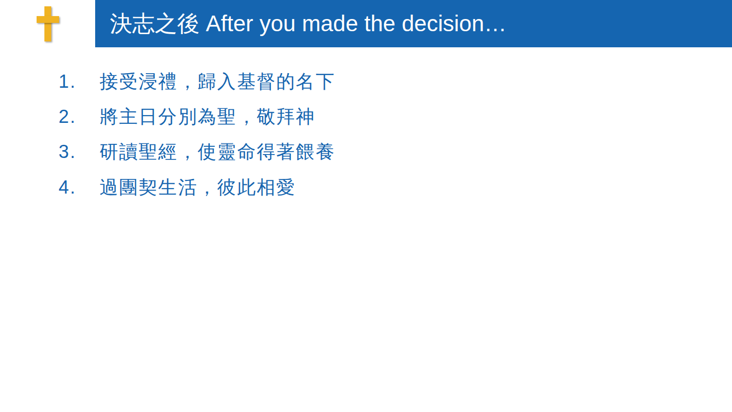決志之後 After you made the decision…
接受浸禮，歸入基督的名下
將主日分別為聖，敬拜神
研讀聖經，使靈命得著餵養
過團契生活，彼此相愛